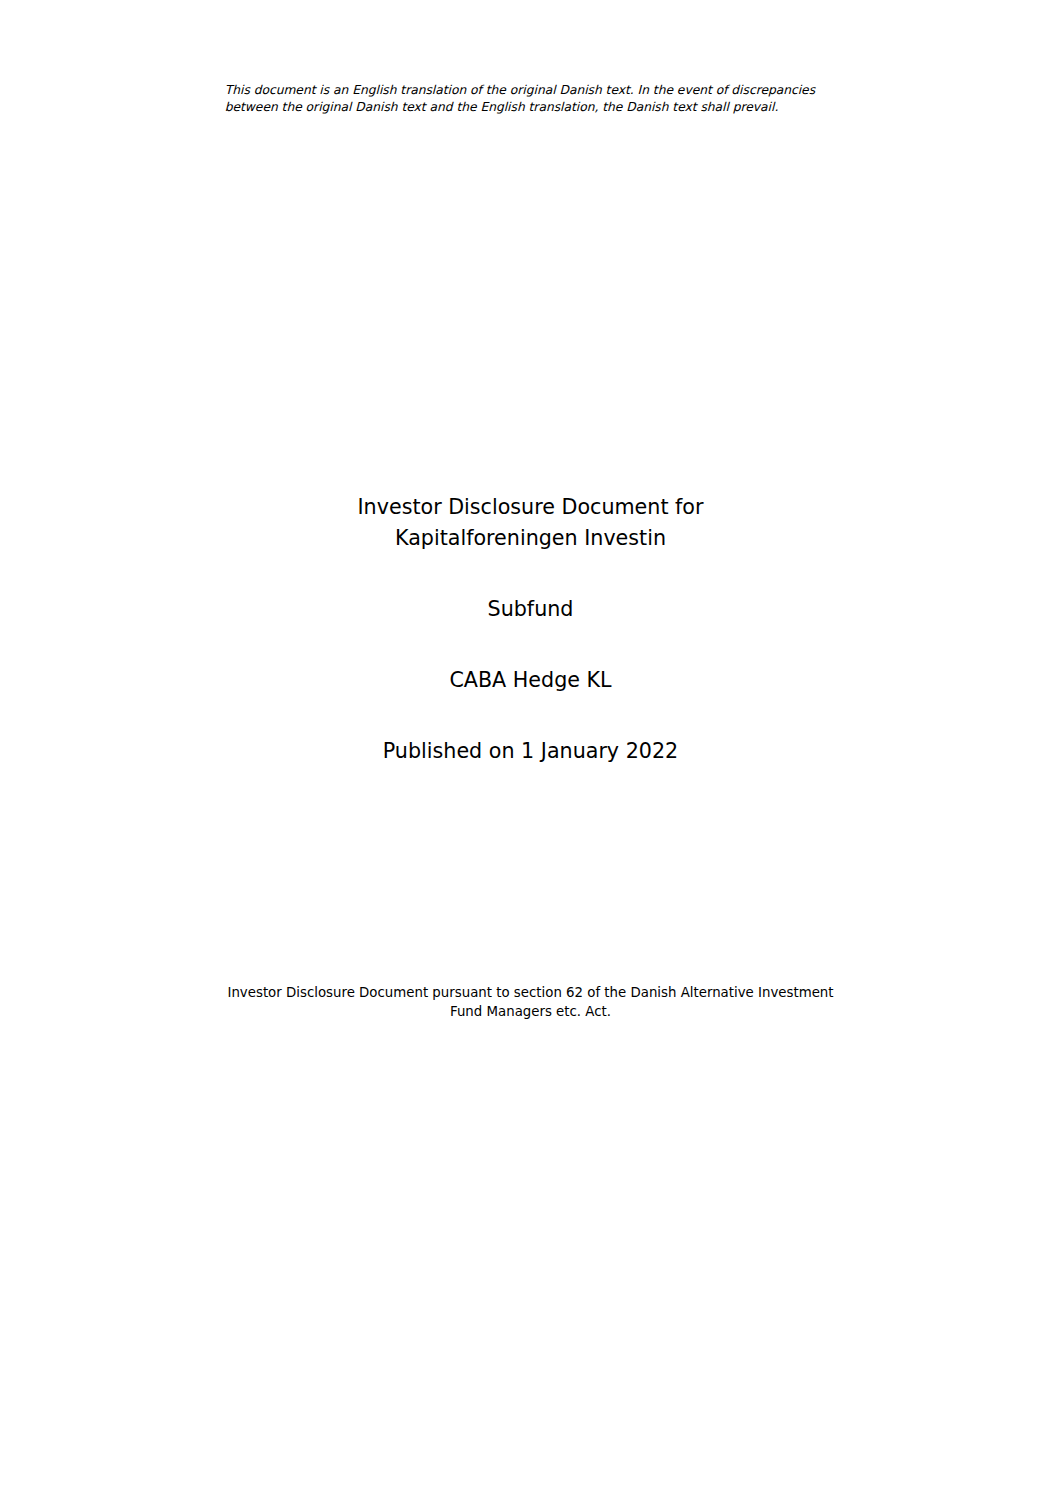This document is an English translation of the original Danish text. In the event of discrepancies between the original Danish text and the English translation, the Danish text shall prevail.
Investor Disclosure Document for
Kapitalforeningen Investin
Subfund
CABA Hedge KL
Published on 1 January 2022
Investor Disclosure Document pursuant to section 62 of the Danish Alternative Investment Fund Managers etc. Act.